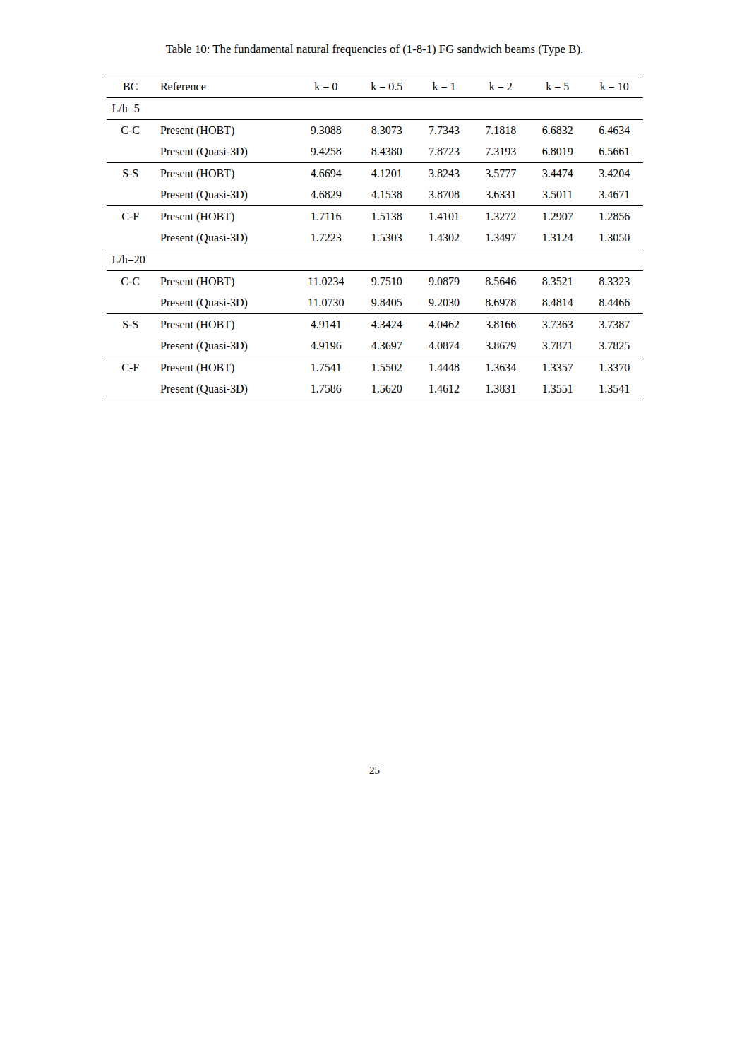Table 10: The fundamental natural frequencies of (1-8-1) FG sandwich beams (Type B).
| BC | Reference | k = 0 | k = 0.5 | k = 1 | k = 2 | k = 5 | k = 10 |
| --- | --- | --- | --- | --- | --- | --- | --- |
| L/h=5 | | | | | | | |
| C-C | Present (HOBT) | 9.3088 | 8.3073 | 7.7343 | 7.1818 | 6.6832 | 6.4634 |
| | Present (Quasi-3D) | 9.4258 | 8.4380 | 7.8723 | 7.3193 | 6.8019 | 6.5661 |
| S-S | Present (HOBT) | 4.6694 | 4.1201 | 3.8243 | 3.5777 | 3.4474 | 3.4204 |
| | Present (Quasi-3D) | 4.6829 | 4.1538 | 3.8708 | 3.6331 | 3.5011 | 3.4671 |
| C-F | Present (HOBT) | 1.7116 | 1.5138 | 1.4101 | 1.3272 | 1.2907 | 1.2856 |
| | Present (Quasi-3D) | 1.7223 | 1.5303 | 1.4302 | 1.3497 | 1.3124 | 1.3050 |
| L/h=20 | | | | | | | |
| C-C | Present (HOBT) | 11.0234 | 9.7510 | 9.0879 | 8.5646 | 8.3521 | 8.3323 |
| | Present (Quasi-3D) | 11.0730 | 9.8405 | 9.2030 | 8.6978 | 8.4814 | 8.4466 |
| S-S | Present (HOBT) | 4.9141 | 4.3424 | 4.0462 | 3.8166 | 3.7363 | 3.7387 |
| | Present (Quasi-3D) | 4.9196 | 4.3697 | 4.0874 | 3.8679 | 3.7871 | 3.7825 |
| C-F | Present (HOBT) | 1.7541 | 1.5502 | 1.4448 | 1.3634 | 1.3357 | 1.3370 |
| | Present (Quasi-3D) | 1.7586 | 1.5620 | 1.4612 | 1.3831 | 1.3551 | 1.3541 |
25